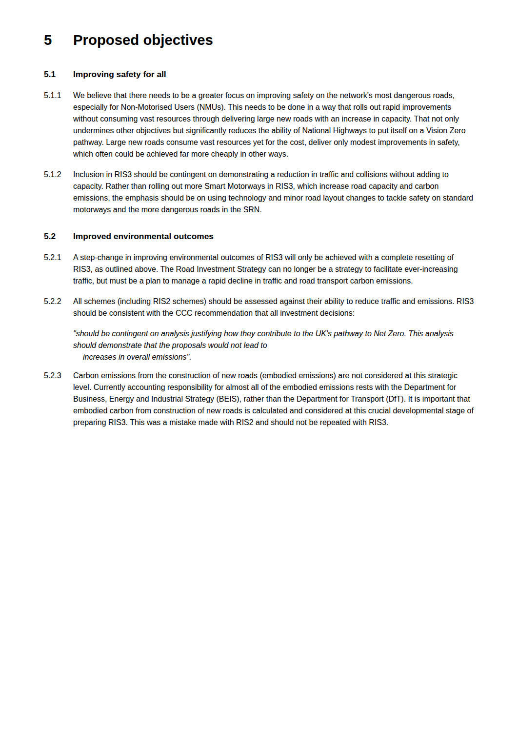5 Proposed objectives
5.1 Improving safety for all
5.1.1 We believe that there needs to be a greater focus on improving safety on the network's most dangerous roads, especially for Non-Motorised Users (NMUs). This needs to be done in a way that rolls out rapid improvements without consuming vast resources through delivering large new roads with an increase in capacity. That not only undermines other objectives but significantly reduces the ability of National Highways to put itself on a Vision Zero pathway. Large new roads consume vast resources yet for the cost, deliver only modest improvements in safety, which often could be achieved far more cheaply in other ways.
5.1.2 Inclusion in RIS3 should be contingent on demonstrating a reduction in traffic and collisions without adding to capacity. Rather than rolling out more Smart Motorways in RIS3, which increase road capacity and carbon emissions, the emphasis should be on using technology and minor road layout changes to tackle safety on standard motorways and the more dangerous roads in the SRN.
5.2 Improved environmental outcomes
5.2.1 A step-change in improving environmental outcomes of RIS3 will only be achieved with a complete resetting of RIS3, as outlined above. The Road Investment Strategy can no longer be a strategy to facilitate ever-increasing traffic, but must be a plan to manage a rapid decline in traffic and road transport carbon emissions.
5.2.2 All schemes (including RIS2 schemes) should be assessed against their ability to reduce traffic and emissions. RIS3 should be consistent with the CCC recommendation that all investment decisions:
"should be contingent on analysis justifying how they contribute to the UK's pathway to Net Zero. This analysis should demonstrate that the proposals would not lead to
increases in overall emissions".
5.2.3 Carbon emissions from the construction of new roads (embodied emissions) are not considered at this strategic level. Currently accounting responsibility for almost all of the embodied emissions rests with the Department for Business, Energy and Industrial Strategy (BEIS), rather than the Department for Transport (DfT). It is important that embodied carbon from construction of new roads is calculated and considered at this crucial developmental stage of preparing RIS3. This was a mistake made with RIS2 and should not be repeated with RIS3.